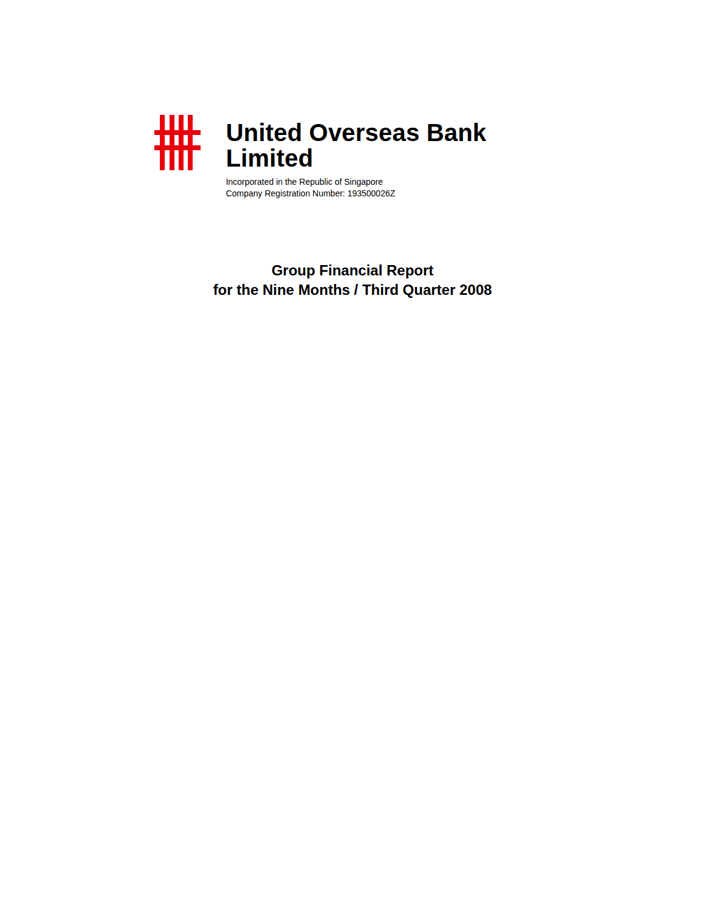United Overseas Bank Limited
Incorporated in the Republic of Singapore
Company Registration Number: 193500026Z
Group Financial Report
for the Nine Months / Third Quarter 2008